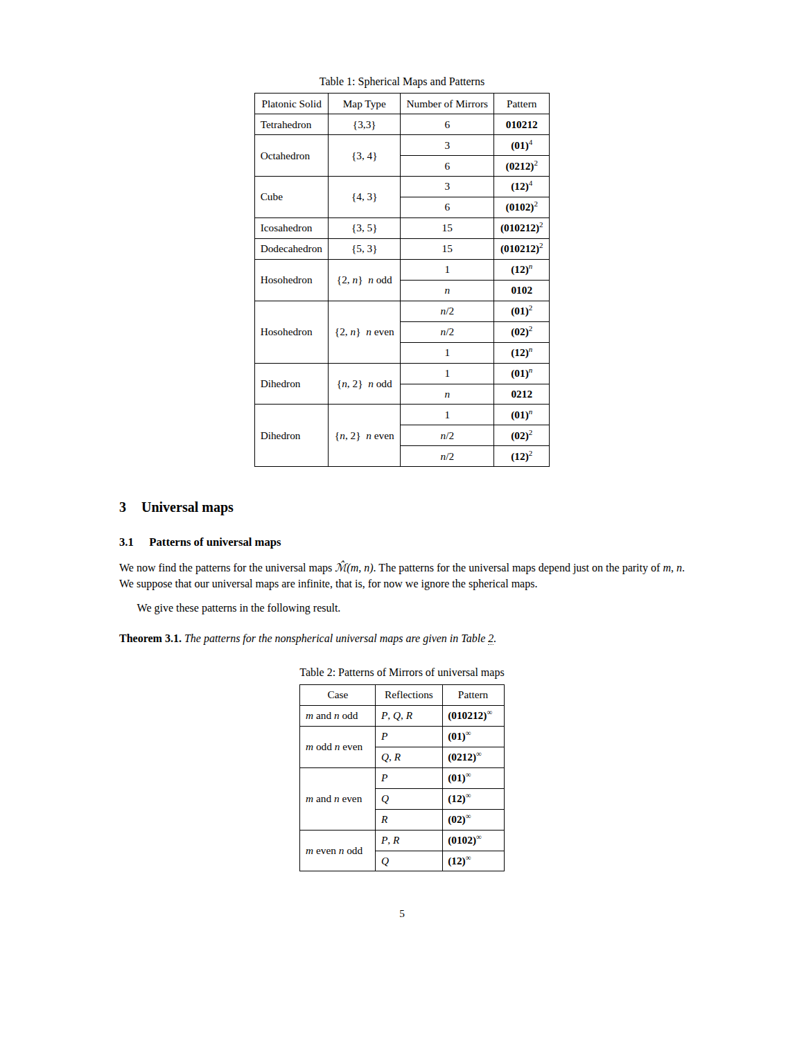Table 1: Spherical Maps and Patterns
| Platonic Solid | Map Type | Number of Mirrors | Pattern |
| --- | --- | --- | --- |
| Tetrahedron | {3,3} | 6 | 010212 |
| Octahedron | {3, 4} | 3 | (01) 4 |
| 6 | (0212) 2 |
| Cube | {4, 3} | 3 | (12) 4 |
| 6 | (0102) 2 |
| Icosahedron | {3, 5} | 15 | (010212) 2 |
| Dodecahedron | {5, 3} | 15 | (010212) 2 |
| Hosohedron | {2, n } n odd | 1 | (12) n |
| n | 0102 |
| Hosohedron | {2, n } n even | n /2 | (01) 2 |
| n /2 | (02) 2 |
| 1 | (12) n |
| Dihedron | { n , 2} n odd | 1 | (01) n |
| n | 0212 |
| Dihedron | { n , 2} n even | 1 | (01) n |
| n /2 | (02) 2 |
| n /2 | (12) 2 |
3 Universal maps
3.1 Patterns of universal maps
We now find the patterns for the universal maps ℳ̂(m, n). The patterns for the universal maps depend just on the parity of m, n. We suppose that our universal maps are infinite, that is, for now we ignore the spherical maps.
We give these patterns in the following result.
Theorem 3.1. The patterns for the nonspherical universal maps are given in Table 2.
Table 2: Patterns of Mirrors of universal maps
| Case | Reflections | Pattern |
| --- | --- | --- |
| m and n odd | P , Q , R | (010212) ∞ |
| m odd n even | P | (01) ∞ |
| Q , R | (0212) ∞ |
| m and n even | P | (01) ∞ |
| Q | (12) ∞ |
| R | (02) ∞ |
| m even n odd | P , R | (0102) ∞ |
| Q | (12) ∞ |
5